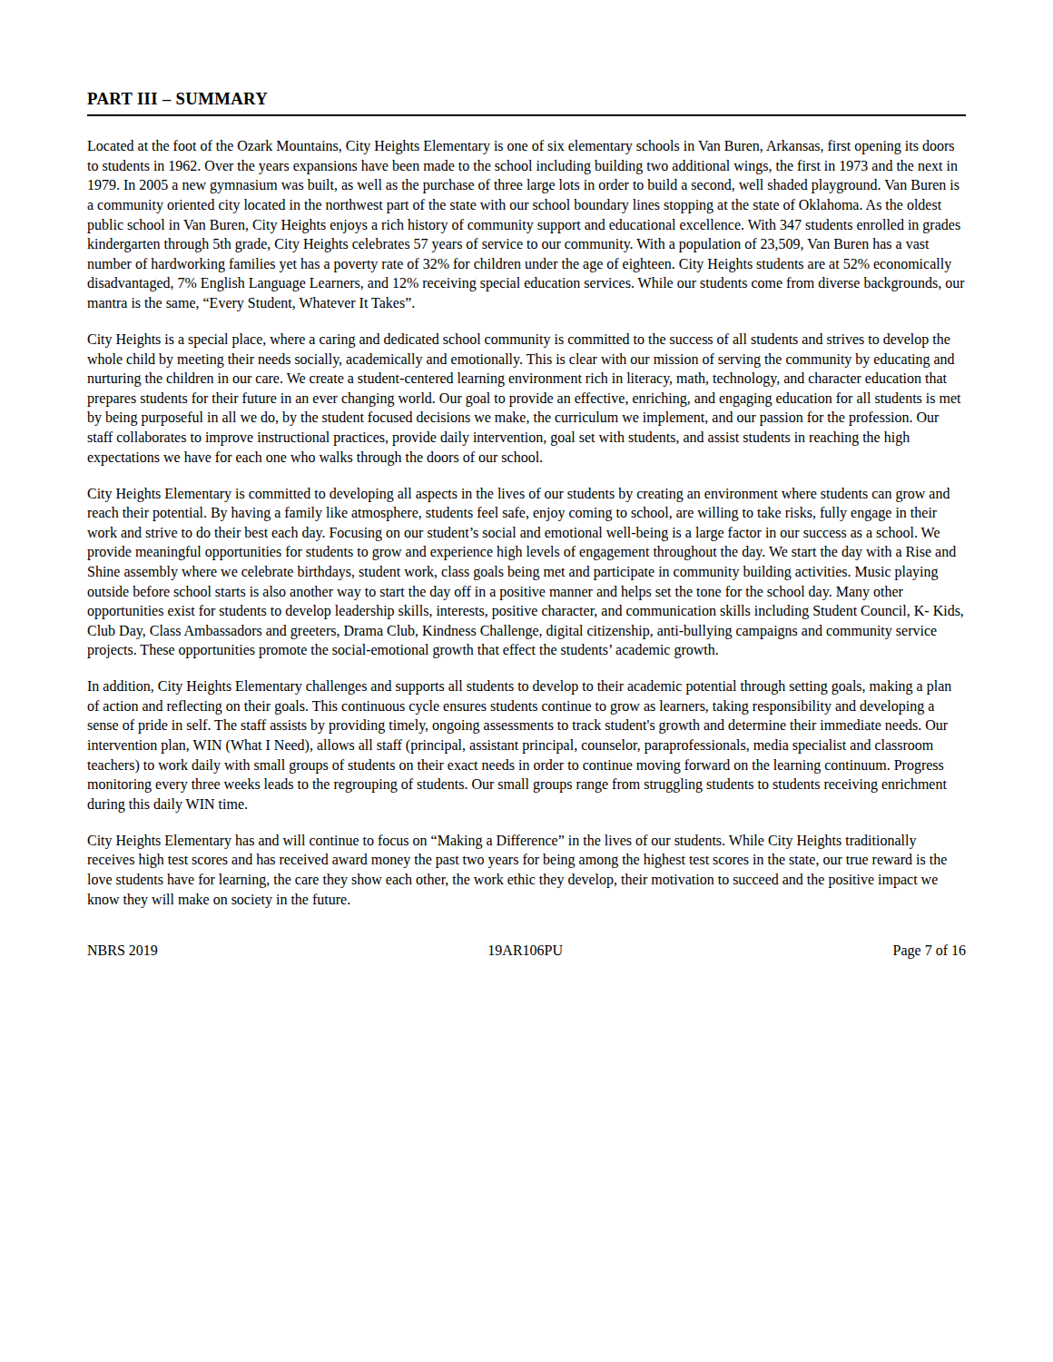PART III – SUMMARY
Located at the foot of the Ozark Mountains, City Heights Elementary is one of six elementary schools in Van Buren, Arkansas, first opening its doors to students in 1962. Over the years expansions have been made to the school including building two additional wings, the first in 1973 and the next in 1979. In 2005 a new gymnasium was built, as well as the purchase of three large lots in order to build a second, well shaded playground. Van Buren is a community oriented city located in the northwest part of the state with our school boundary lines stopping at the state of Oklahoma. As the oldest public school in Van Buren, City Heights enjoys a rich history of community support and educational excellence. With 347 students enrolled in grades kindergarten through 5th grade, City Heights celebrates 57 years of service to our community. With a population of 23,509, Van Buren has a vast number of hardworking families yet has a poverty rate of 32% for children under the age of eighteen. City Heights students are at 52% economically disadvantaged, 7% English Language Learners, and 12% receiving special education services. While our students come from diverse backgrounds, our mantra is the same, “Every Student, Whatever It Takes”.
City Heights is a special place, where a caring and dedicated school community is committed to the success of all students and strives to develop the whole child by meeting their needs socially, academically and emotionally. This is clear with our mission of serving the community by educating and nurturing the children in our care. We create a student-centered learning environment rich in literacy, math, technology, and character education that prepares students for their future in an ever changing world. Our goal to provide an effective, enriching, and engaging education for all students is met by being purposeful in all we do, by the student focused decisions we make, the curriculum we implement, and our passion for the profession. Our staff collaborates to improve instructional practices, provide daily intervention, goal set with students, and assist students in reaching the high expectations we have for each one who walks through the doors of our school.
City Heights Elementary is committed to developing all aspects in the lives of our students by creating an environment where students can grow and reach their potential. By having a family like atmosphere, students feel safe, enjoy coming to school, are willing to take risks, fully engage in their work and strive to do their best each day. Focusing on our student’s social and emotional well-being is a large factor in our success as a school. We provide meaningful opportunities for students to grow and experience high levels of engagement throughout the day. We start the day with a Rise and Shine assembly where we celebrate birthdays, student work, class goals being met and participate in community building activities. Music playing outside before school starts is also another way to start the day off in a positive manner and helps set the tone for the school day. Many other opportunities exist for students to develop leadership skills, interests, positive character, and communication skills including Student Council, K- Kids, Club Day, Class Ambassadors and greeters, Drama Club, Kindness Challenge, digital citizenship, anti-bullying campaigns and community service projects. These opportunities promote the social-emotional growth that effect the students’ academic growth.
In addition, City Heights Elementary challenges and supports all students to develop to their academic potential through setting goals, making a plan of action and reflecting on their goals. This continuous cycle ensures students continue to grow as learners, taking responsibility and developing a sense of pride in self. The staff assists by providing timely, ongoing assessments to track student's growth and determine their immediate needs. Our intervention plan, WIN (What I Need), allows all staff (principal, assistant principal, counselor, paraprofessionals, media specialist and classroom teachers) to work daily with small groups of students on their exact needs in order to continue moving forward on the learning continuum. Progress monitoring every three weeks leads to the regrouping of students. Our small groups range from struggling students to students receiving enrichment during this daily WIN time.
City Heights Elementary has and will continue to focus on “Making a Difference” in the lives of our students. While City Heights traditionally receives high test scores and has received award money the past two years for being among the highest test scores in the state, our true reward is the love students have for learning, the care they show each other, the work ethic they develop, their motivation to succeed and the positive impact we know they will make on society in the future.
NBRS 2019 19AR106PU Page 7 of 16